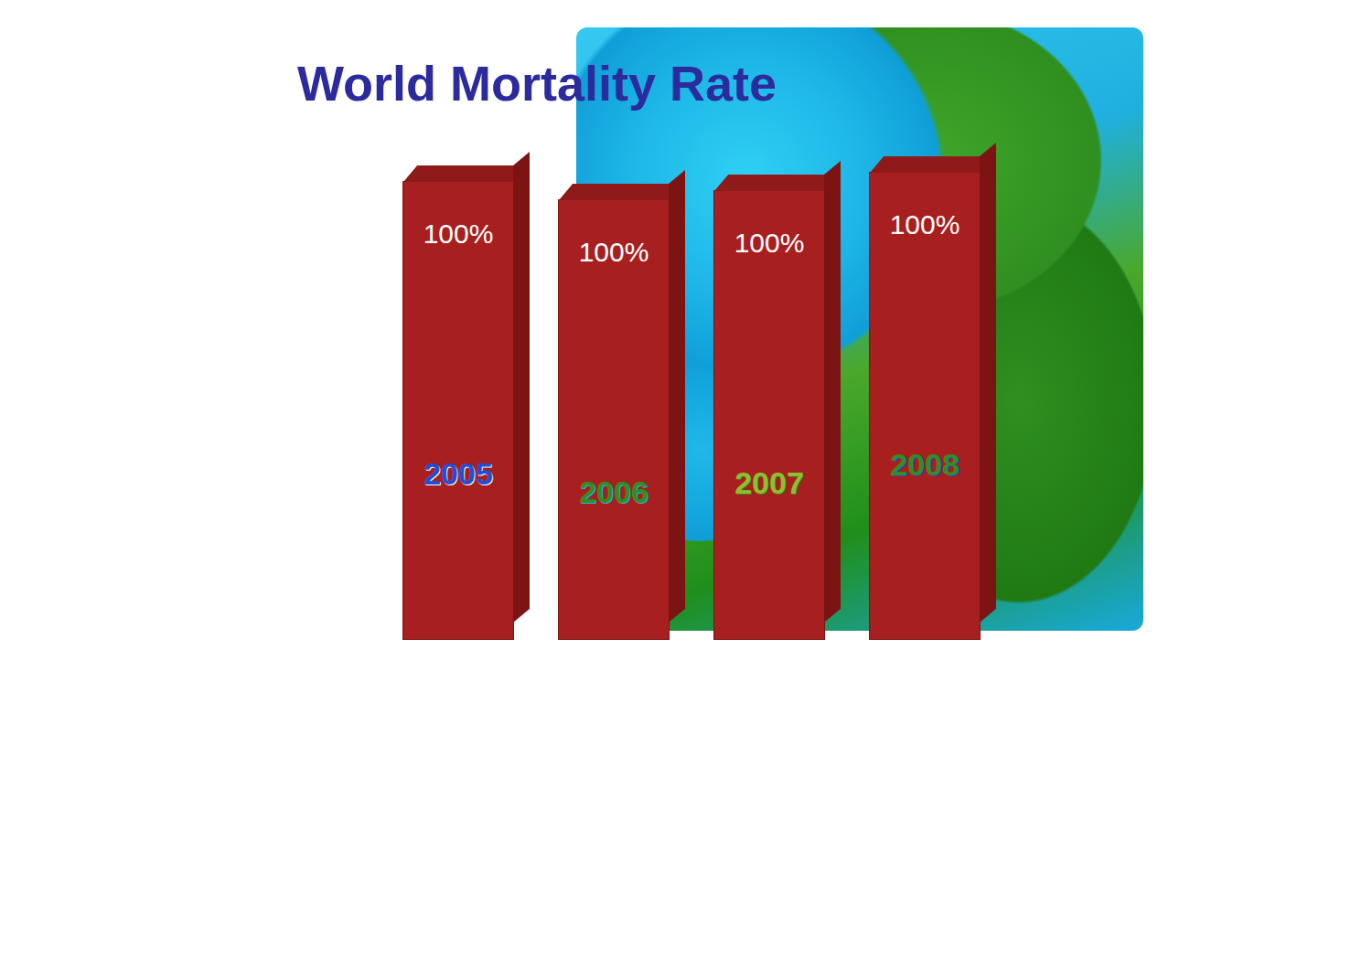World Mortality Rate
100% 2005
100% 2006
100% 2007
100% 2008